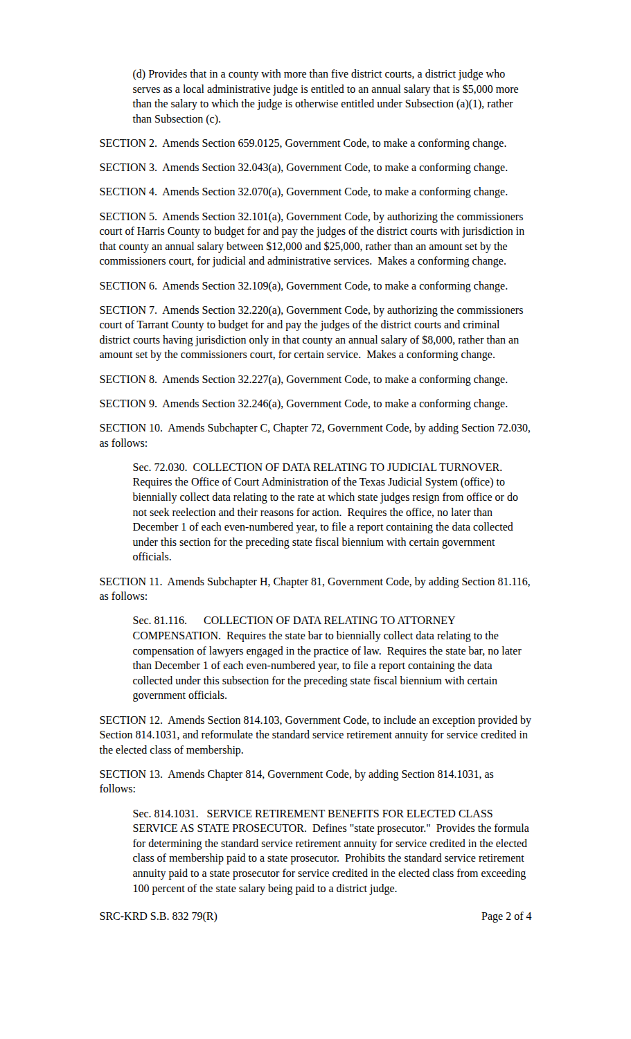(d) Provides that in a county with more than five district courts, a district judge who serves as a local administrative judge is entitled to an annual salary that is $5,000 more than the salary to which the judge is otherwise entitled under Subsection (a)(1), rather than Subsection (c).
SECTION 2. Amends Section 659.0125, Government Code, to make a conforming change.
SECTION 3. Amends Section 32.043(a), Government Code, to make a conforming change.
SECTION 4. Amends Section 32.070(a), Government Code, to make a conforming change.
SECTION 5. Amends Section 32.101(a), Government Code, by authorizing the commissioners court of Harris County to budget for and pay the judges of the district courts with jurisdiction in that county an annual salary between $12,000 and $25,000, rather than an amount set by the commissioners court, for judicial and administrative services. Makes a conforming change.
SECTION 6. Amends Section 32.109(a), Government Code, to make a conforming change.
SECTION 7. Amends Section 32.220(a), Government Code, by authorizing the commissioners court of Tarrant County to budget for and pay the judges of the district courts and criminal district courts having jurisdiction only in that county an annual salary of $8,000, rather than an amount set by the commissioners court, for certain service. Makes a conforming change.
SECTION 8. Amends Section 32.227(a), Government Code, to make a conforming change.
SECTION 9. Amends Section 32.246(a), Government Code, to make a conforming change.
SECTION 10. Amends Subchapter C, Chapter 72, Government Code, by adding Section 72.030, as follows:
Sec. 72.030. COLLECTION OF DATA RELATING TO JUDICIAL TURNOVER. Requires the Office of Court Administration of the Texas Judicial System (office) to biennially collect data relating to the rate at which state judges resign from office or do not seek reelection and their reasons for action. Requires the office, no later than December 1 of each even-numbered year, to file a report containing the data collected under this section for the preceding state fiscal biennium with certain government officials.
SECTION 11. Amends Subchapter H, Chapter 81, Government Code, by adding Section 81.116, as follows:
Sec. 81.116. COLLECTION OF DATA RELATING TO ATTORNEY COMPENSATION. Requires the state bar to biennially collect data relating to the compensation of lawyers engaged in the practice of law. Requires the state bar, no later than December 1 of each even-numbered year, to file a report containing the data collected under this subsection for the preceding state fiscal biennium with certain government officials.
SECTION 12. Amends Section 814.103, Government Code, to include an exception provided by Section 814.1031, and reformulate the standard service retirement annuity for service credited in the elected class of membership.
SECTION 13. Amends Chapter 814, Government Code, by adding Section 814.1031, as follows:
Sec. 814.1031. SERVICE RETIREMENT BENEFITS FOR ELECTED CLASS SERVICE AS STATE PROSECUTOR. Defines "state prosecutor." Provides the formula for determining the standard service retirement annuity for service credited in the elected class of membership paid to a state prosecutor. Prohibits the standard service retirement annuity paid to a state prosecutor for service credited in the elected class from exceeding 100 percent of the state salary being paid to a district judge.
SRC-KRD S.B. 832 79(R)
Page 2 of 4